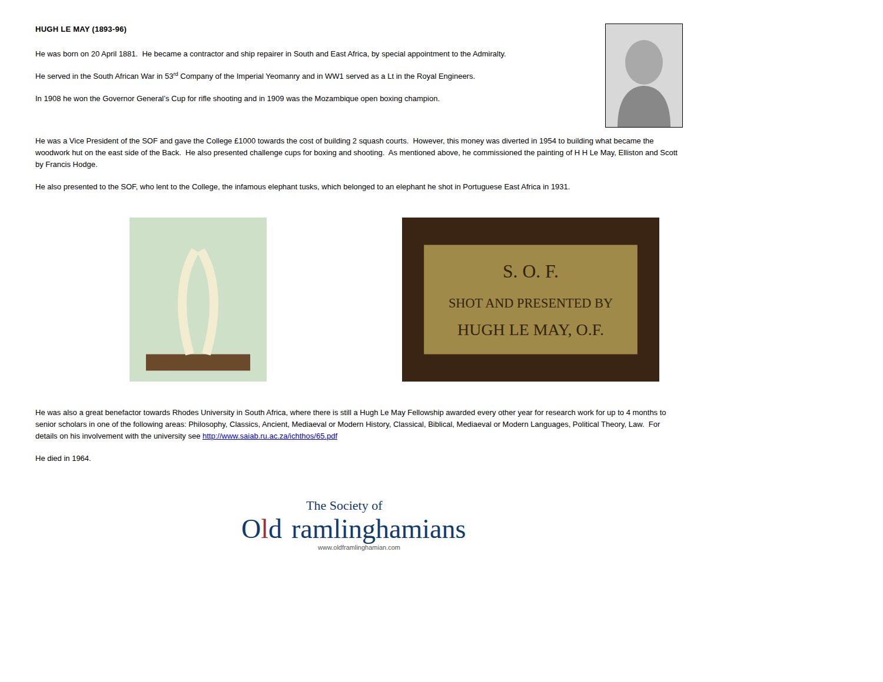HUGH LE MAY (1893-96)
He was born on 20 April 1881. He became a contractor and ship repairer in South and East Africa, by special appointment to the Admiralty.
He served in the South African War in 53rd Company of the Imperial Yeomanry and in WW1 served as a Lt in the Royal Engineers.
In 1908 he won the Governor General’s Cup for rifle shooting and in 1909 was the Mozambique open boxing champion.
He was a Vice President of the SOF and gave the College £1000 towards the cost of building 2 squash courts. However, this money was diverted in 1954 to building what became the woodwork hut on the east side of the Back. He also presented challenge cups for boxing and shooting. As mentioned above, he commissioned the painting of H H Le May, Elliston and Scott by Francis Hodge.
He also presented to the SOF, who lent to the College, the infamous elephant tusks, which belonged to an elephant he shot in Portuguese East Africa in 1931.
He was also a great benefactor towards Rhodes University in South Africa, where there is still a Hugh Le May Fellowship awarded every other year for research work for up to 4 months to senior scholars in one of the following areas: Philosophy, Classics, Ancient, Mediaeval or Modern History, Classical, Biblical, Mediaeval or Modern Languages, Political Theory, Law. For details on his involvement with the university see http://www.saiab.ru.ac.za/ichthos/65.pdf
He died in 1964.